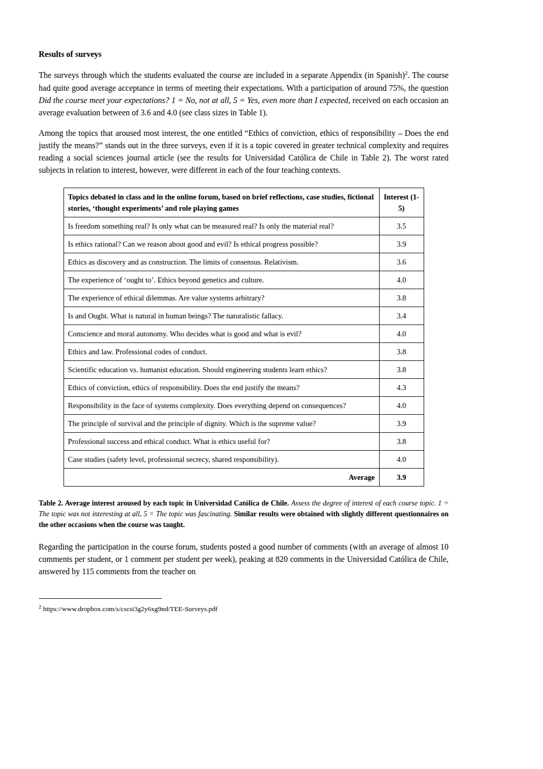Results of surveys
The surveys through which the students evaluated the course are included in a separate Appendix (in Spanish)2. The course had quite good average acceptance in terms of meeting their expectations. With a participation of around 75%, the question Did the course meet your expectations? 1 = No, not at all, 5 = Yes, even more than I expected, received on each occasion an average evaluation between of 3.6 and 4.0 (see class sizes in Table 1).
Among the topics that aroused most interest, the one entitled “Ethics of conviction, ethics of responsibility – Does the end justify the means?” stands out in the three surveys, even if it is a topic covered in greater technical complexity and requires reading a social sciences journal article (see the results for Universidad Católica de Chile in Table 2). The worst rated subjects in relation to interest, however, were different in each of the four teaching contexts.
| Topics debated in class and in the online forum, based on brief reflections, case studies, fictional stories, ‘thought experiments’ and role playing games | Interest (1-5) |
| --- | --- |
| Is freedom something real? Is only what can be measured real? Is only the material real? | 3.5 |
| Is ethics rational? Can we reason about good and evil? Is ethical progress possible? | 3.9 |
| Ethics as discovery and as construction. The limits of consensus. Relativism. | 3.6 |
| The experience of ‘ought to’. Ethics beyond genetics and culture. | 4.0 |
| The experience of ethical dilemmas. Are value systems arbitrary? | 3.8 |
| Is and Ought. What is natural in human beings? The naturalistic fallacy. | 3.4 |
| Conscience and moral autonomy. Who decides what is good and what is evil? | 4.0 |
| Ethics and law. Professional codes of conduct. | 3.8 |
| Scientific education vs. humanist education. Should engineering students learn ethics? | 3.8 |
| Ethics of conviction, ethics of responsibility. Does the end justify the means? | 4.3 |
| Responsibility in the face of systems complexity. Does everything depend on consequences? | 4.0 |
| The principle of survival and the principle of dignity. Which is the supreme value? | 3.9 |
| Professional success and ethical conduct. What is ethics useful for? | 3.8 |
| Case studies (safety level, professional secrecy, shared responsibility). | 4.0 |
| Average | 3.9 |
Table 2. Average interest aroused by each topic in Universidad Católica de Chile. Assess the degree of interest of each course topic. 1 = The topic was not interesting at all, 5 = The topic was fascinating. Similar results were obtained with slightly different questionnaires on the other occasions when the course was taught.
Regarding the participation in the course forum, students posted a good number of comments (with an average of almost 10 comments per student, or 1 comment per student per week), peaking at 820 comments in the Universidad Católica de Chile, answered by 115 comments from the teacher on
2 https://www.dropbox.com/s/cscsi3g2y6xg9nd/TEE-Surveys.pdf